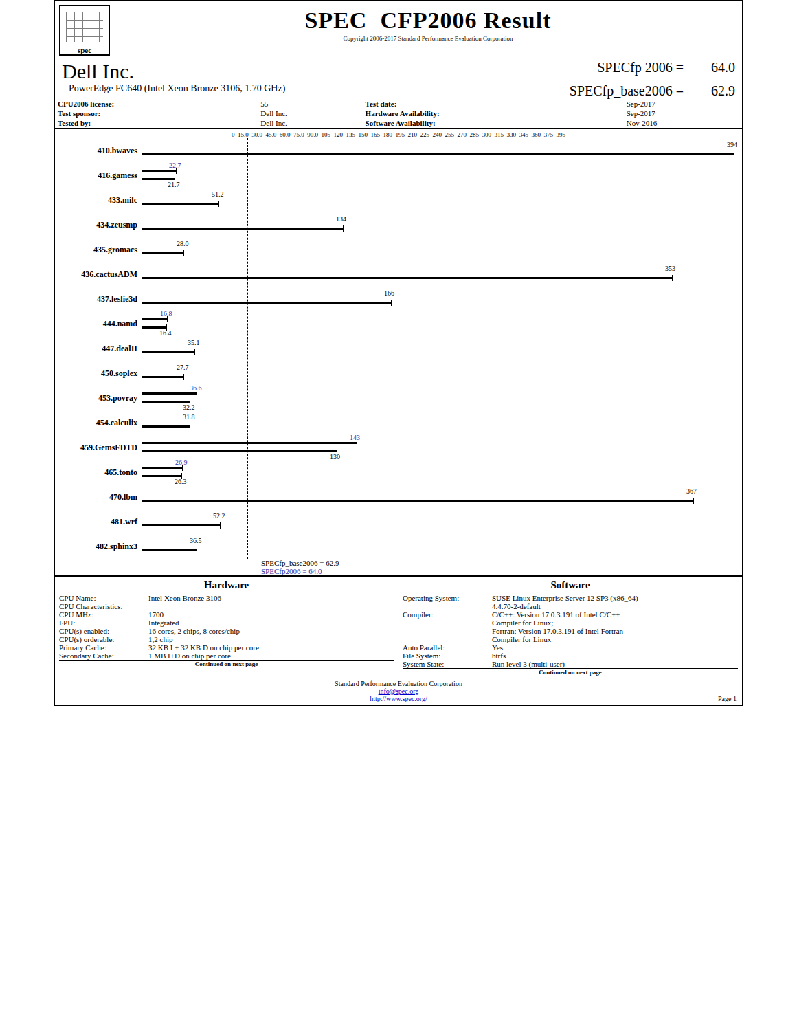spec
SPEC CFP2006 Result
Copyright 2006-2017 Standard Performance Evaluation Corporation
Dell Inc.
SPECfp 2006 = 64.0
PowerEdge FC640 (Intel Xeon Bronze 3106, 1.70 GHz)
SPECfp_base2006 = 62.9
| CPU2006 license: | 55 | Test date: | Sep-2017 |
| Test sponsor: | Dell Inc. | Hardware Availability: | Sep-2017 |
| Tested by: | Dell Inc. | Software Availability: | Nov-2016 |
0 15.0 30.0 45.0 60.0 75.0 90.0 105 120 135 150 165 180 195 210 225 240 255 270 285 300 315 330 345 360 375 395
410.bwaves
394
416.gamess
22.7
21.7
433.milc
51.2
434.zeusmp
134
435.gromacs
28.0
436.cactusADM
353
437.leslie3d
166
444.namd
16.8
16.4
447.dealII
35.1
450.soplex
27.7
453.povray
36.6
32.2
454.calculix
31.8
459.GemsFDTD
143
130
465.tonto
26.9
26.3
470.lbm
367
481.wrf
52.2
482.sphinx3
36.5
SPECfp_base2006 = 62.9
SPECfp2006 = 64.0
Hardware
CPU Name:
Intel Xeon Bronze 3106
CPU Characteristics:
CPU MHz:
1700
FPU:
Integrated
CPU(s) enabled:
16 cores, 2 chips, 8 cores/chip
CPU(s) orderable:
1,2 chip
Primary Cache:
32 KB I + 32 KB D on chip per core
Secondary Cache:
1 MB I+D on chip per core
Continued on next page
Software
Operating System:
SUSE Linux Enterprise Server 12 SP3 (x86_64)
4.4.70-2-default
Compiler:
C/C++: Version 17.0.3.191 of Intel C/C++
Compiler for Linux;
Fortran: Version 17.0.3.191 of Intel Fortran
Compiler for Linux
Auto Parallel:
Yes
File System:
btrfs
System State:
Run level 3 (multi-user)
Continued on next page
Standard Performance Evaluation Corporation
info@spec.org
http://www.spec.org/
Page 1